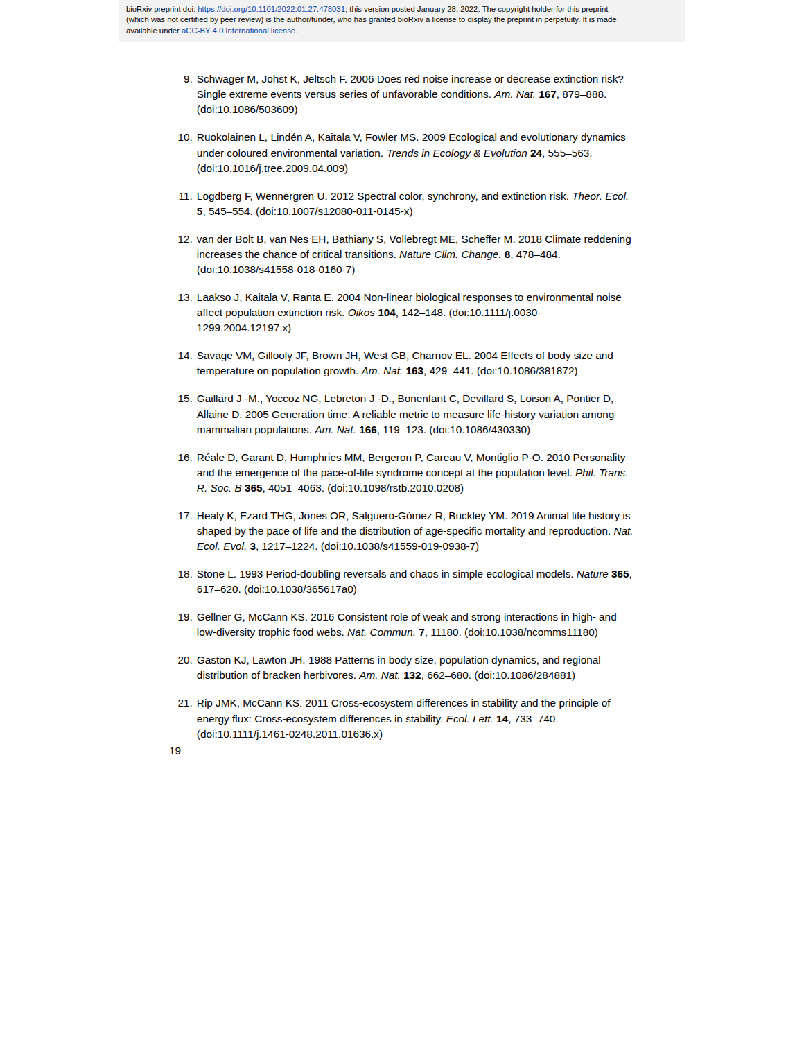bioRxiv preprint doi: https://doi.org/10.1101/2022.01.27.478031; this version posted January 28, 2022. The copyright holder for this preprint
(which was not certified by peer review) is the author/funder, who has granted bioRxiv a license to display the preprint in perpetuity. It is made
available under aCC-BY 4.0 International license.
Schwager M, Johst K, Jeltsch F. 2006 Does red noise increase or decrease extinction risk? Single extreme events versus series of unfavorable conditions. Am. Nat. 167, 879–888. (doi:10.1086/503609)
Ruokolainen L, Lindén A, Kaitala V, Fowler MS. 2009 Ecological and evolutionary dynamics under coloured environmental variation. Trends in Ecology & Evolution 24, 555–563. (doi:10.1016/j.tree.2009.04.009)
Lögdberg F, Wennergren U. 2012 Spectral color, synchrony, and extinction risk. Theor. Ecol. 5, 545–554. (doi:10.1007/s12080-011-0145-x)
van der Bolt B, van Nes EH, Bathiany S, Vollebregt ME, Scheffer M. 2018 Climate reddening increases the chance of critical transitions. Nature Clim. Change. 8, 478–484. (doi:10.1038/s41558-018-0160-7)
Laakso J, Kaitala V, Ranta E. 2004 Non-linear biological responses to environmental noise affect population extinction risk. Oikos 104, 142–148. (doi:10.1111/j.0030-1299.2004.12197.x)
Savage VM, Gillooly JF, Brown JH, West GB, Charnov EL. 2004 Effects of body size and temperature on population growth. Am. Nat. 163, 429–441. (doi:10.1086/381872)
Gaillard J -M., Yoccoz NG, Lebreton J -D., Bonenfant C, Devillard S, Loison A, Pontier D, Allaine D. 2005 Generation time: A reliable metric to measure life-history variation among mammalian populations. Am. Nat. 166, 119–123. (doi:10.1086/430330)
Réale D, Garant D, Humphries MM, Bergeron P, Careau V, Montiglio P-O. 2010 Personality and the emergence of the pace-of-life syndrome concept at the population level. Phil. Trans. R. Soc. B 365, 4051–4063. (doi:10.1098/rstb.2010.0208)
Healy K, Ezard THG, Jones OR, Salguero-Gómez R, Buckley YM. 2019 Animal life history is shaped by the pace of life and the distribution of age-specific mortality and reproduction. Nat. Ecol. Evol. 3, 1217–1224. (doi:10.1038/s41559-019-0938-7)
Stone L. 1993 Period-doubling reversals and chaos in simple ecological models. Nature 365, 617–620. (doi:10.1038/365617a0)
Gellner G, McCann KS. 2016 Consistent role of weak and strong interactions in high- and low-diversity trophic food webs. Nat. Commun. 7, 11180. (doi:10.1038/ncomms11180)
Gaston KJ, Lawton JH. 1988 Patterns in body size, population dynamics, and regional distribution of bracken herbivores. Am. Nat. 132, 662–680. (doi:10.1086/284881)
Rip JMK, McCann KS. 2011 Cross-ecosystem differences in stability and the principle of energy flux: Cross-ecosystem differences in stability. Ecol. Lett. 14, 733–740. (doi:10.1111/j.1461-0248.2011.01636.x)
19